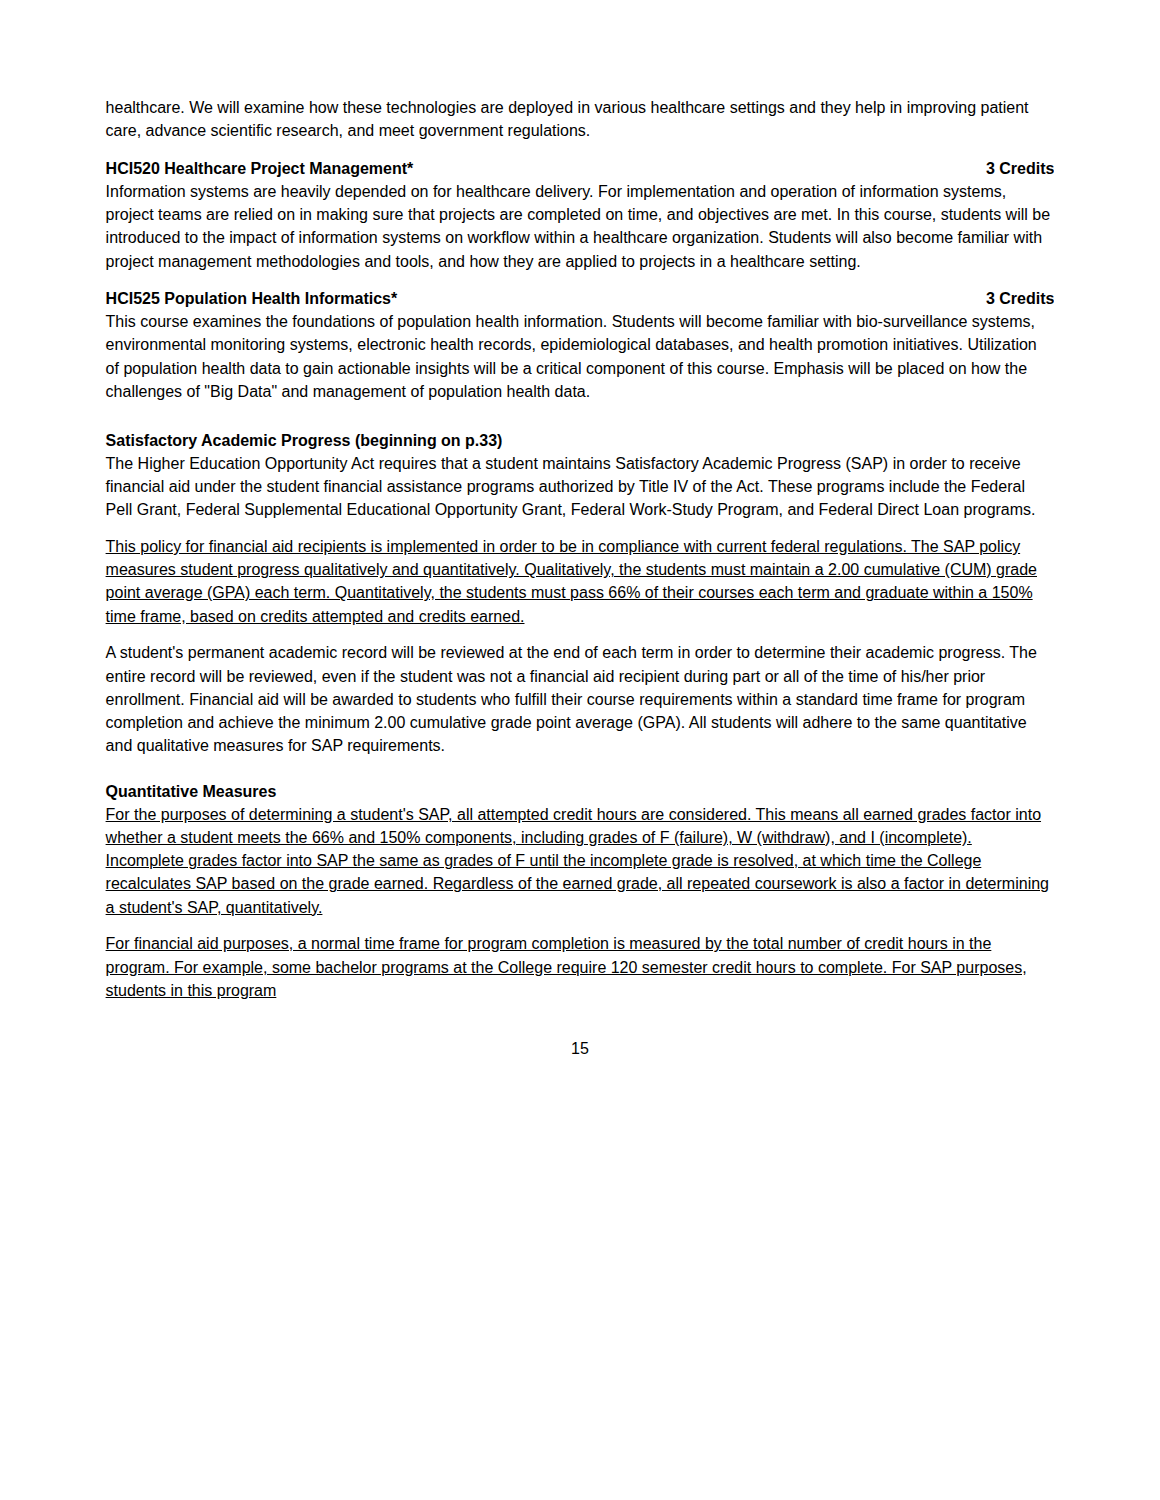healthcare. We will examine how these technologies are deployed in various healthcare settings and they help in improving patient care, advance scientific research, and meet government regulations.
HCI520 Healthcare Project Management* 3 Credits
Information systems are heavily depended on for healthcare delivery. For implementation and operation of information systems, project teams are relied on in making sure that projects are completed on time, and objectives are met. In this course, students will be introduced to the impact of information systems on workflow within a healthcare organization. Students will also become familiar with project management methodologies and tools, and how they are applied to projects in a healthcare setting.
HCI525 Population Health Informatics* 3 Credits
This course examines the foundations of population health information. Students will become familiar with bio-surveillance systems, environmental monitoring systems, electronic health records, epidemiological databases, and health promotion initiatives. Utilization of population health data to gain actionable insights will be a critical component of this course. Emphasis will be placed on how the challenges of "Big Data" and management of population health data.
Satisfactory Academic Progress (beginning on p.33)
The Higher Education Opportunity Act requires that a student maintains Satisfactory Academic Progress (SAP) in order to receive financial aid under the student financial assistance programs authorized by Title IV of the Act. These programs include the Federal Pell Grant, Federal Supplemental Educational Opportunity Grant, Federal Work-Study Program, and Federal Direct Loan programs.
This policy for financial aid recipients is implemented in order to be in compliance with current federal regulations. The SAP policy measures student progress qualitatively and quantitatively. Qualitatively, the students must maintain a 2.00 cumulative (CUM) grade point average (GPA) each term. Quantitatively, the students must pass 66% of their courses each term and graduate within a 150% time frame, based on credits attempted and credits earned.
A student's permanent academic record will be reviewed at the end of each term in order to determine their academic progress. The entire record will be reviewed, even if the student was not a financial aid recipient during part or all of the time of his/her prior enrollment. Financial aid will be awarded to students who fulfill their course requirements within a standard time frame for program completion and achieve the minimum 2.00 cumulative grade point average (GPA). All students will adhere to the same quantitative and qualitative measures for SAP requirements.
Quantitative Measures
For the purposes of determining a student's SAP, all attempted credit hours are considered. This means all earned grades factor into whether a student meets the 66% and 150% components, including grades of F (failure), W (withdraw), and I (incomplete). Incomplete grades factor into SAP the same as grades of F until the incomplete grade is resolved, at which time the College recalculates SAP based on the grade earned. Regardless of the earned grade, all repeated coursework is also a factor in determining a student's SAP, quantitatively.
For financial aid purposes, a normal time frame for program completion is measured by the total number of credit hours in the program. For example, some bachelor programs at the College require 120 semester credit hours to complete. For SAP purposes, students in this program
15